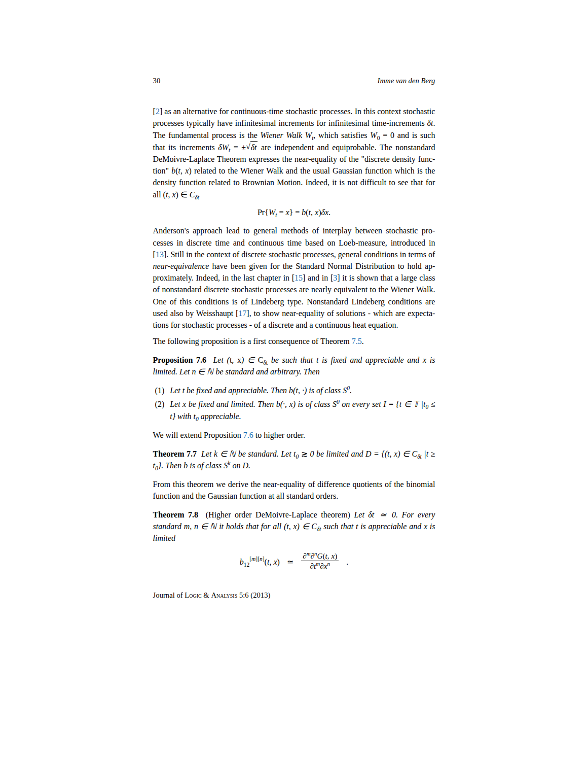30 Imme van den Berg
[2] as an alternative for continuous-time stochastic processes. In this context stochastic processes typically have infinitesimal increments for infinitesimal time-increments δt. The fundamental process is the Wiener Walk Wt, which satisfies W0 = 0 and is such that its increments δWt = ±δt are independent and equiprobable. The nonstandard DeMoivre-Laplace Theorem expresses the near-equality of the "discrete density function" b(t, x) related to the Wiener Walk and the usual Gaussian function which is the density function related to Brownian Motion. Indeed, it is not difficult to see that for all (t, x) ∈ Cδt
Pr{Wt = x} = b(t, x)δx.
Anderson's approach lead to general methods of interplay between stochastic processes in discrete time and continuous time based on Loeb-measure, introduced in [13]. Still in the context of discrete stochastic processes, general conditions in terms of near-equivalence have been given for the Standard Normal Distribution to hold approximately. Indeed, in the last chapter in [15] and in [3] it is shown that a large class of nonstandard discrete stochastic processes are nearly equivalent to the Wiener Walk. One of this conditions is of Lindeberg type. Nonstandard Lindeberg conditions are used also by Weisshaupt [17], to show near-equality of solutions - which are expectations for stochastic processes - of a discrete and a continuous heat equation.
The following proposition is a first consequence of Theorem 7.5.
Proposition 7.6 Let (t, x) ∈ Cδt be such that t is fixed and appreciable and x is limited. Let n ∈ ℕ be standard and arbitrary. Then
(1) Let t be fixed and appreciable. Then b(t, ·) is of class S0.
(2) Let x be fixed and limited. Then b(·, x) is of class S0 on every set I = {t ∈ 𝕋 |t0 ≤ t} with t0 appreciable.
We will extend Proposition 7.6 to higher order.
Theorem 7.7 Let k ∈ ℕ be standard. Let t0 ≳ 0 be limited and D = {(t, x) ∈ Cδt |t ≥ t0}. Then b is of class Sk on D.
From this theorem we derive the near-equality of difference quotients of the binomial function and the Gaussian function at all standard orders.
Theorem 7.8 (Higher order DeMoivre-Laplace theorem) Let δt ≃ 0. For every standard m, n ∈ ℕ it holds that for all (t, x) ∈ Cδt such that t is appreciable and x is limited
b12[m][n](t, x) ≃ ∂m∂nG(t, x) ∂tm∂xn .
Journal of Logic & Analysis 5:6 (2013)